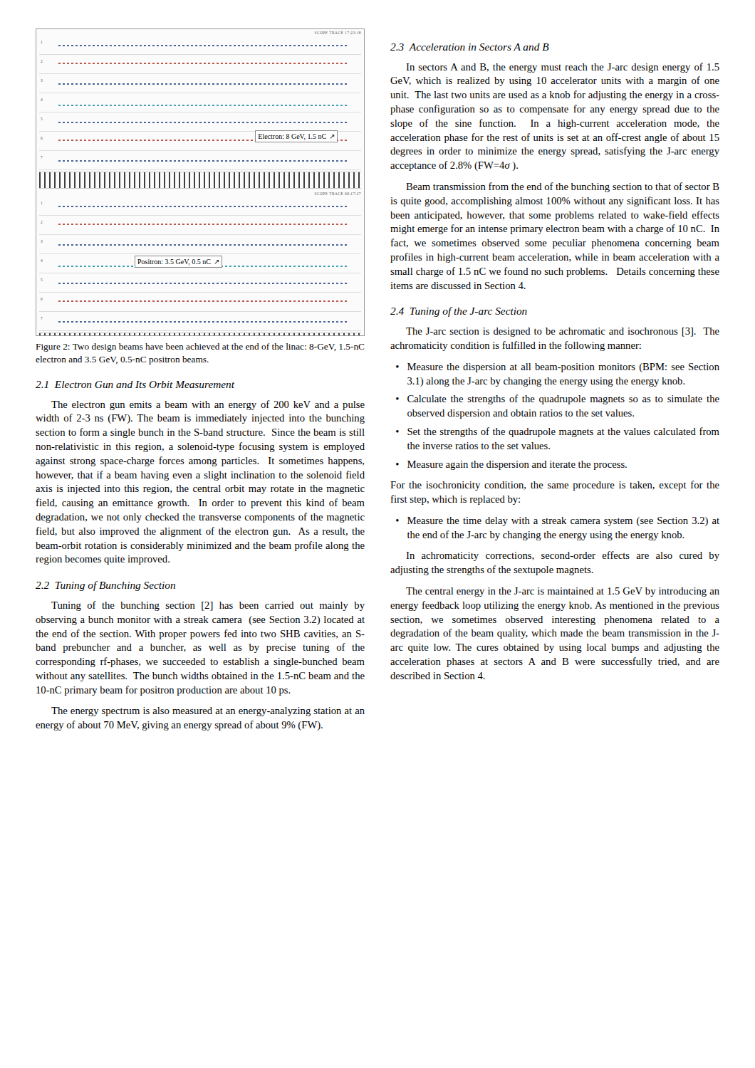SCOPE TRACE 17:22:18
1
2
3
4
5
6
7
SCOPE TRACE 00:17:27
1
2
3
4
5
6
7
Electron: 8 GeV, 1.5 nC↗
Positron: 3.5 GeV, 0.5 nC↗
Figure 2: Two design beams have been achieved at the end of the linac: 8-GeV, 1.5-nC electron and 3.5 GeV, 0.5-nC positron beams.
2.1 Electron Gun and Its Orbit Measurement
The electron gun emits a beam with an energy of 200 keV and a pulse width of 2-3 ns (FW). The beam is immediately injected into the bunching section to form a single bunch in the S-band structure. Since the beam is still non-relativistic in this region, a solenoid-type focusing system is employed against strong space-charge forces among particles. It sometimes happens, however, that if a beam having even a slight inclination to the solenoid field axis is injected into this region, the central orbit may rotate in the magnetic field, causing an emittance growth. In order to prevent this kind of beam degradation, we not only checked the transverse components of the magnetic field, but also improved the alignment of the electron gun. As a result, the beam-orbit rotation is considerably minimized and the beam profile along the region becomes quite improved.
2.2 Tuning of Bunching Section
Tuning of the bunching section [2] has been carried out mainly by observing a bunch monitor with a streak camera (see Section 3.2) located at the end of the section. With proper powers fed into two SHB cavities, an S-band prebuncher and a buncher, as well as by precise tuning of the corresponding rf-phases, we succeeded to establish a single-bunched beam without any satellites. The bunch widths obtained in the 1.5-nC beam and the 10-nC primary beam for positron production are about 10 ps.
The energy spectrum is also measured at an energy-analyzing station at an energy of about 70 MeV, giving an energy spread of about 9% (FW).
2.3 Acceleration in Sectors A and B
In sectors A and B, the energy must reach the J-arc design energy of 1.5 GeV, which is realized by using 10 accelerator units with a margin of one unit. The last two units are used as a knob for adjusting the energy in a cross-phase configuration so as to compensate for any energy spread due to the slope of the sine function. In a high-current acceleration mode, the acceleration phase for the rest of units is set at an off-crest angle of about 15 degrees in order to minimize the energy spread, satisfying the J-arc energy acceptance of 2.8% (FW=4σ ).
Beam transmission from the end of the bunching section to that of sector B is quite good, accomplishing almost 100% without any significant loss. It has been anticipated, however, that some problems related to wake-field effects might emerge for an intense primary electron beam with a charge of 10 nC. In fact, we sometimes observed some peculiar phenomena concerning beam profiles in high-current beam acceleration, while in beam acceleration with a small charge of 1.5 nC we found no such problems. Details concerning these items are discussed in Section 4.
2.4 Tuning of the J-arc Section
The J-arc section is designed to be achromatic and isochronous [3]. The achromaticity condition is fulfilled in the following manner:
Measure the dispersion at all beam-position monitors (BPM: see Section 3.1) along the J-arc by changing the energy using the energy knob.
Calculate the strengths of the quadrupole magnets so as to simulate the observed dispersion and obtain ratios to the set values.
Set the strengths of the quadrupole magnets at the values calculated from the inverse ratios to the set values.
Measure again the dispersion and iterate the process.
For the isochronicity condition, the same procedure is taken, except for the first step, which is replaced by:
Measure the time delay with a streak camera system (see Section 3.2) at the end of the J-arc by changing the energy using the energy knob.
In achromaticity corrections, second-order effects are also cured by adjusting the strengths of the sextupole magnets.
The central energy in the J-arc is maintained at 1.5 GeV by introducing an energy feedback loop utilizing the energy knob. As mentioned in the previous section, we sometimes observed interesting phenomena related to a degradation of the beam quality, which made the beam transmission in the J-arc quite low. The cures obtained by using local bumps and adjusting the acceleration phases at sectors A and B were successfully tried, and are described in Section 4.